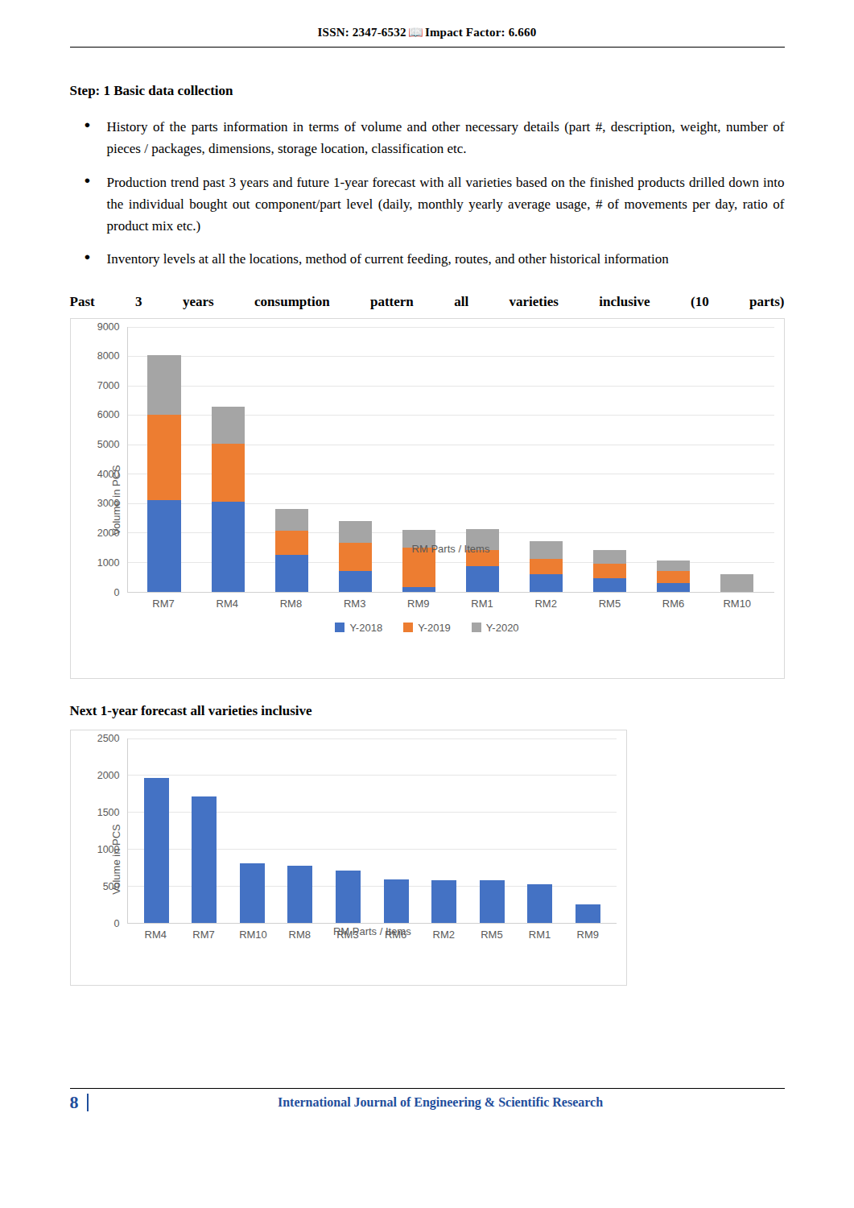ISSN: 2347-6532📖Impact Factor: 6.660
Step: 1 Basic data collection
History of the parts information in terms of volume and other necessary details (part #, description, weight, number of pieces / packages, dimensions, storage location, classification etc.
Production trend past 3 years and future 1-year forecast with all varieties based on the finished products drilled down into the individual bought out component/part level (daily, monthly yearly average usage, # of movements per day, ratio of product mix etc.)
Inventory levels at all the locations, method of current feeding, routes, and other historical information
Past 3 years consumption pattern all varieties inclusive(10 parts)
Volume in PCS
9000 8000 7000 6000 5000 4000 3000 2000 1000 0
RM Parts / Items
RM7 RM4 RM8 RM3 RM9 RM1 RM2 RM5 RM6 RM10
Y-2018 Y-2019 Y-2020
Next 1-year forecast all varieties inclusive
Volume in PCS
2500 2000 1500 1000 500 0
RM Parts / Items
RM4 RM7 RM10 RM8 RM3 RM6 RM2 RM5 RM1 RM9
8
International Journal of Engineering & Scientific Research